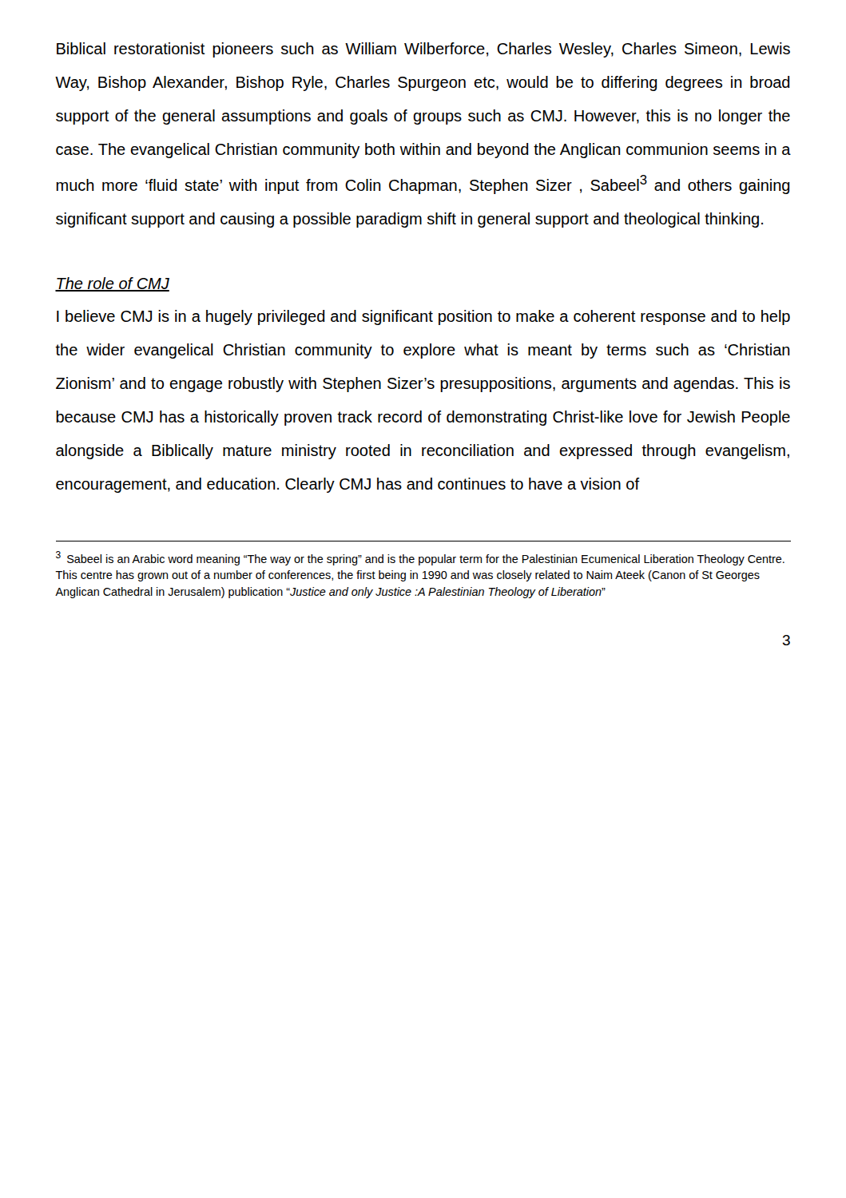Biblical restorationist pioneers such as William Wilberforce, Charles Wesley, Charles Simeon, Lewis Way, Bishop Alexander, Bishop Ryle, Charles Spurgeon etc, would be to differing degrees in broad support of the general assumptions and goals of groups such as CMJ. However, this is no longer the case. The evangelical Christian community both within and beyond the Anglican communion seems in a much more ‘fluid state’ with input from Colin Chapman, Stephen Sizer , Sabeel3 and others gaining significant support and causing a possible paradigm shift in general support and theological thinking.
The role of CMJ
I believe CMJ is in a hugely privileged and significant position to make a coherent response and to help the wider evangelical Christian community to explore what is meant by terms such as ‘Christian Zionism’ and to engage robustly with Stephen Sizer’s presuppositions, arguments and agendas. This is because CMJ has a historically proven track record of demonstrating Christ-like love for Jewish People alongside a Biblically mature ministry rooted in reconciliation and expressed through evangelism, encouragement, and education. Clearly CMJ has and continues to have a vision of
3 Sabeel is an Arabic word meaning “The way or the spring” and is the popular term for the Palestinian Ecumenical Liberation Theology Centre. This centre has grown out of a number of conferences, the first being in 1990 and was closely related to Naim Ateek (Canon of St Georges Anglican Cathedral in Jerusalem) publication “Justice and only Justice :A Palestinian Theology of Liberation”
3